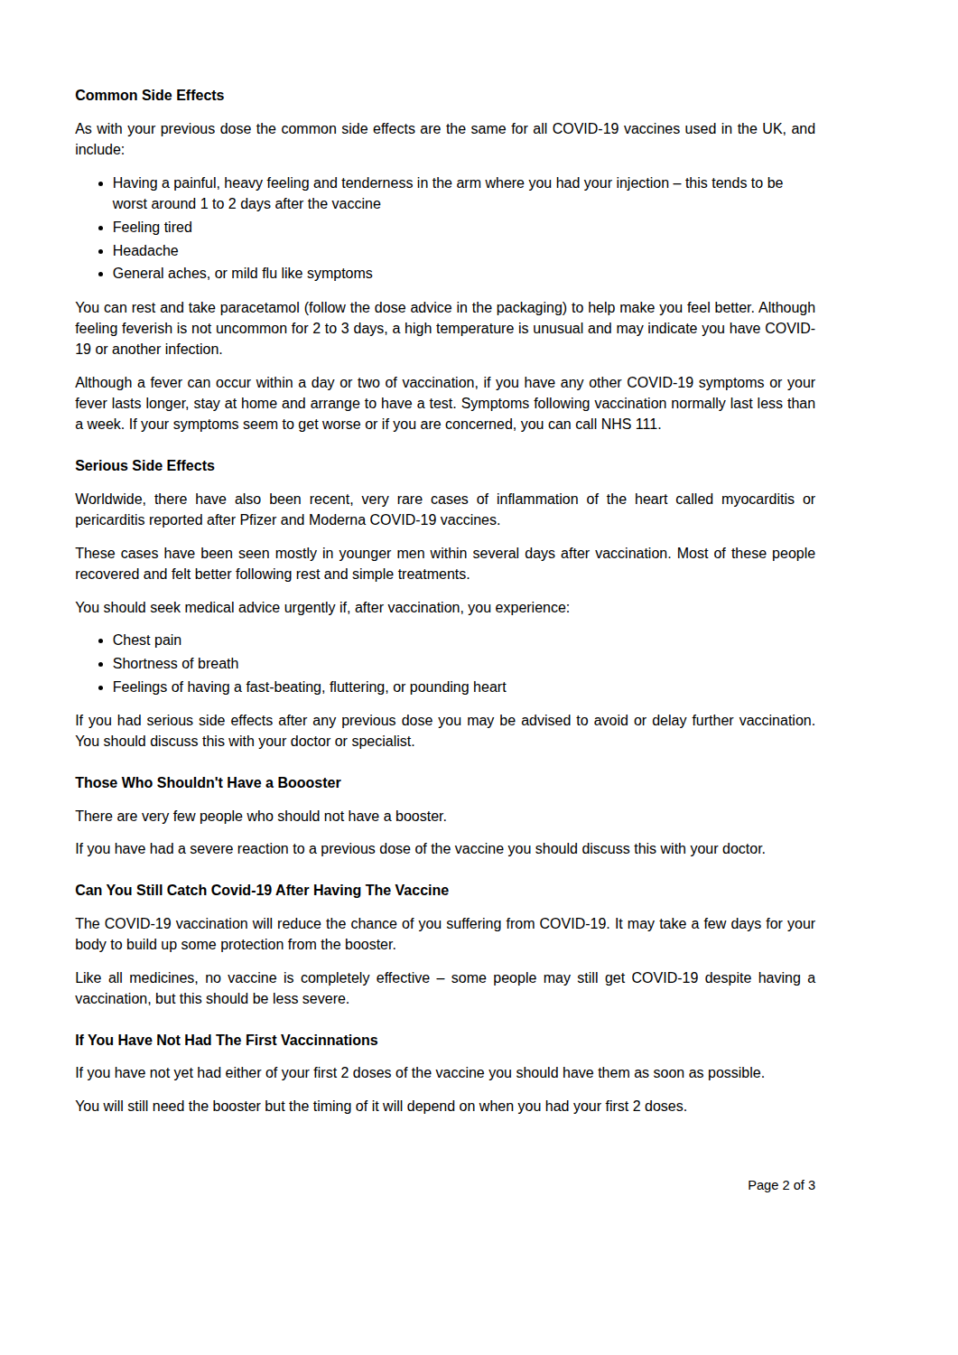Common Side Effects
As with your previous dose the common side effects are the same for all COVID-19 vaccines used in the UK, and include:
Having a painful, heavy feeling and tenderness in the arm where you had your injection – this tends to be worst around 1 to 2 days after the vaccine
Feeling tired
Headache
General aches, or mild flu like symptoms
You can rest and take paracetamol (follow the dose advice in the packaging) to help make you feel better. Although feeling feverish is not uncommon for 2 to 3 days, a high temperature is unusual and may indicate you have COVID-19 or another infection.
Although a fever can occur within a day or two of vaccination, if you have any other COVID-19 symptoms or your fever lasts longer, stay at home and arrange to have a test. Symptoms following vaccination normally last less than a week. If your symptoms seem to get worse or if you are concerned, you can call NHS 111.
Serious Side Effects
Worldwide, there have also been recent, very rare cases of inflammation of the heart called myocarditis or pericarditis reported after Pfizer and Moderna COVID-19 vaccines.
These cases have been seen mostly in younger men within several days after vaccination. Most of these people recovered and felt better following rest and simple treatments.
You should seek medical advice urgently if, after vaccination, you experience:
Chest pain
Shortness of breath
Feelings of having a fast-beating, fluttering, or pounding heart
If you had serious side effects after any previous dose you may be advised to avoid or delay further vaccination. You should discuss this with your doctor or specialist.
Those Who Shouldn't Have a Boooster
There are very few people who should not have a booster.
If you have had a severe reaction to a previous dose of the vaccine you should discuss this with your doctor.
Can You Still Catch Covid-19 After Having The Vaccine
The COVID-19 vaccination will reduce the chance of you suffering from COVID-19. It may take a few days for your body to build up some protection from the booster.
Like all medicines, no vaccine is completely effective – some people may still get COVID-19 despite having a vaccination, but this should be less severe.
If You Have Not Had The First Vaccinnations
If you have not yet had either of your first 2 doses of the vaccine you should have them as soon as possible.
You will still need the booster but the timing of it will depend on when you had your first 2 doses.
Page 2 of 3